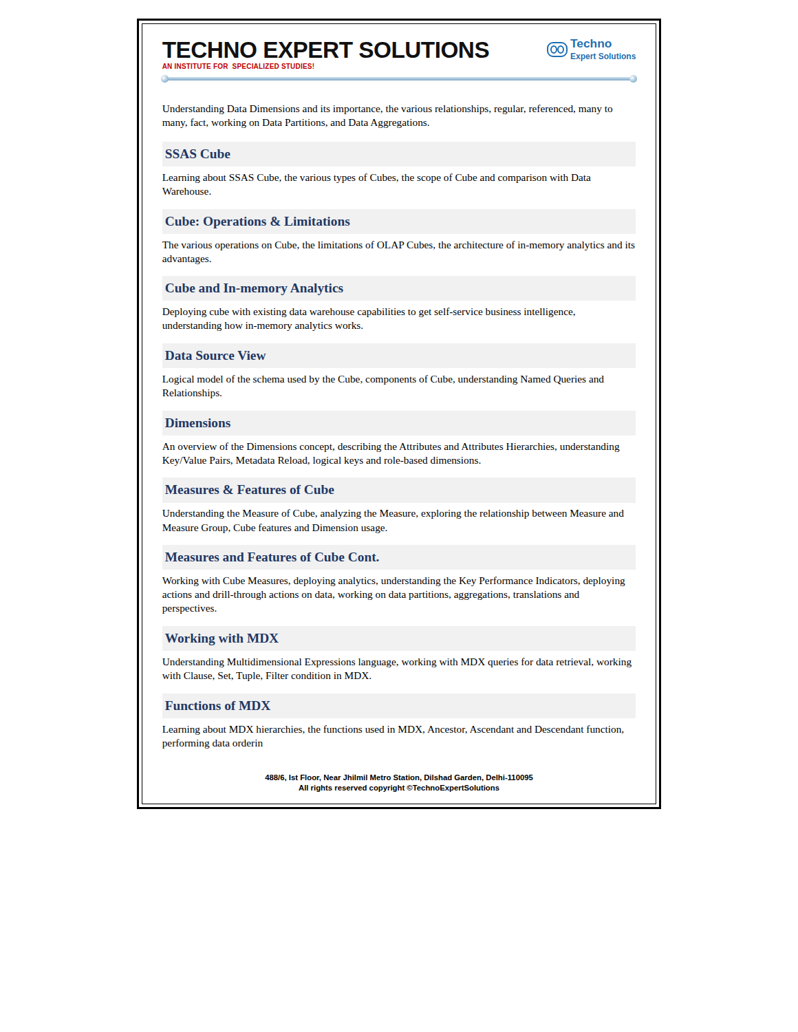Techno
Expert Solutions
Techno Expert Solutions
An Institute for Specialized Studies!
Understanding Data Dimensions and its importance, the various relationships, regular, referenced, many to many, fact, working on Data Partitions, and Data Aggregations.
SSAS Cube
Learning about SSAS Cube, the various types of Cubes, the scope of Cube and comparison with Data Warehouse.
Cube: Operations & Limitations
The various operations on Cube, the limitations of OLAP Cubes, the architecture of in-memory analytics and its advantages.
Cube and In-memory Analytics
Deploying cube with existing data warehouse capabilities to get self-service business intelligence, understanding how in-memory analytics works.
Data Source View
Logical model of the schema used by the Cube, components of Cube, understanding Named Queries and Relationships.
Dimensions
An overview of the Dimensions concept, describing the Attributes and Attributes Hierarchies, understanding Key/Value Pairs, Metadata Reload, logical keys and role-based dimensions.
Measures & Features of Cube
Understanding the Measure of Cube, analyzing the Measure, exploring the relationship between Measure and Measure Group, Cube features and Dimension usage.
Measures and Features of Cube Cont.
Working with Cube Measures, deploying analytics, understanding the Key Performance Indicators, deploying actions and drill-through actions on data, working on data partitions, aggregations, translations and perspectives.
Working with MDX
Understanding Multidimensional Expressions language, working with MDX queries for data retrieval, working with Clause, Set, Tuple, Filter condition in MDX.
Functions of MDX
Learning about MDX hierarchies, the functions used in MDX, Ancestor, Ascendant and Descendant function, performing data orderin
488/6, Ist Floor, Near Jhilmil Metro Station, Dilshad Garden, Delhi-110095
All rights reserved copyright ©TechnoExpertSolutions